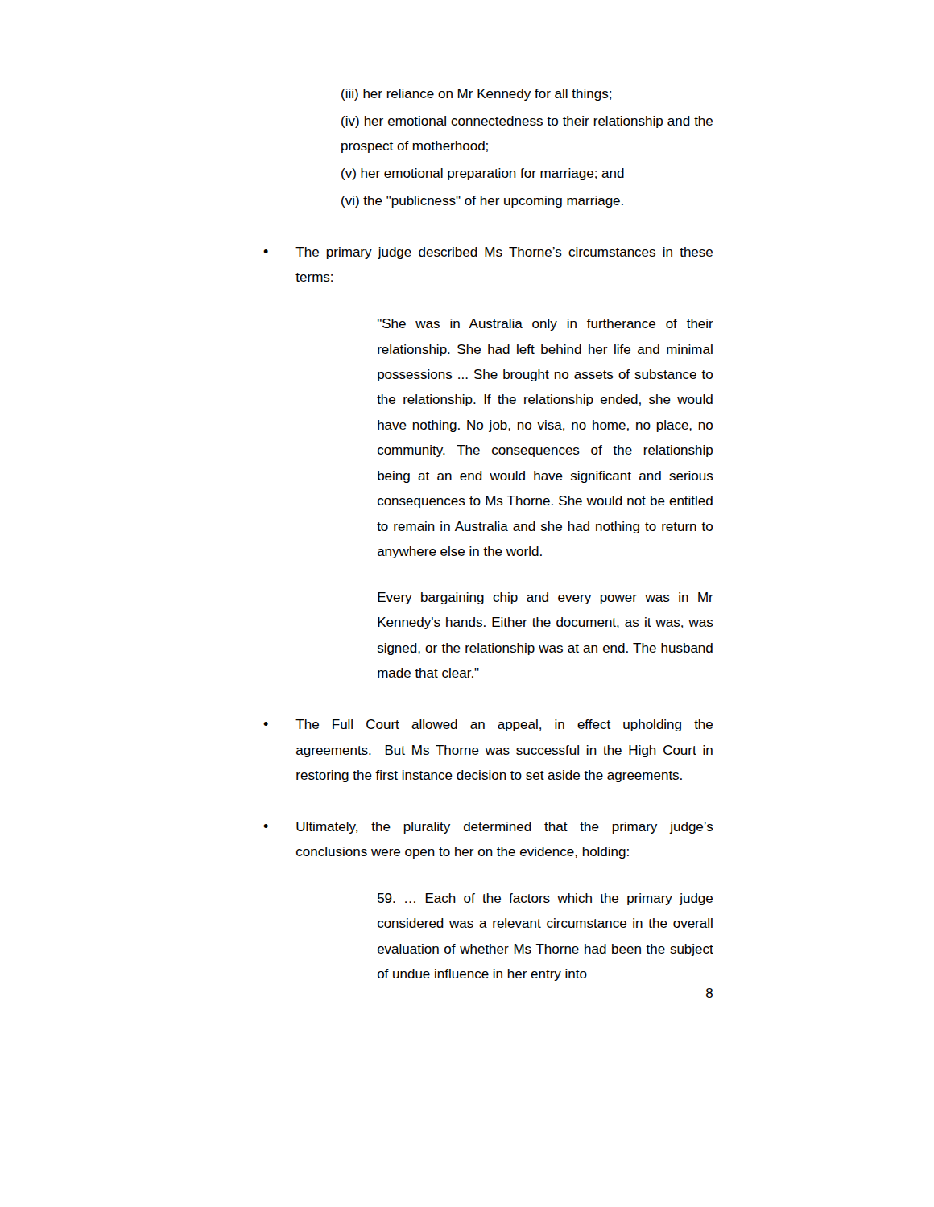(iii) her reliance on Mr Kennedy for all things;
(iv) her emotional connectedness to their relationship and the prospect of motherhood;
(v) her emotional preparation for marriage; and
(vi) the "publicness" of her upcoming marriage.
The primary judge described Ms Thorne’s circumstances in these terms:
"She was in Australia only in furtherance of their relationship. She had left behind her life and minimal possessions ... She brought no assets of substance to the relationship. If the relationship ended, she would have nothing. No job, no visa, no home, no place, no community. The consequences of the relationship being at an end would have significant and serious consequences to Ms Thorne. She would not be entitled to remain in Australia and she had nothing to return to anywhere else in the world.
Every bargaining chip and every power was in Mr Kennedy's hands. Either the document, as it was, was signed, or the relationship was at an end. The husband made that clear."
The Full Court allowed an appeal, in effect upholding the agreements. But Ms Thorne was successful in the High Court in restoring the first instance decision to set aside the agreements.
Ultimately, the plurality determined that the primary judge’s conclusions were open to her on the evidence, holding:
59. … Each of the factors which the primary judge considered was a relevant circumstance in the overall evaluation of whether Ms Thorne had been the subject of undue influence in her entry into
8